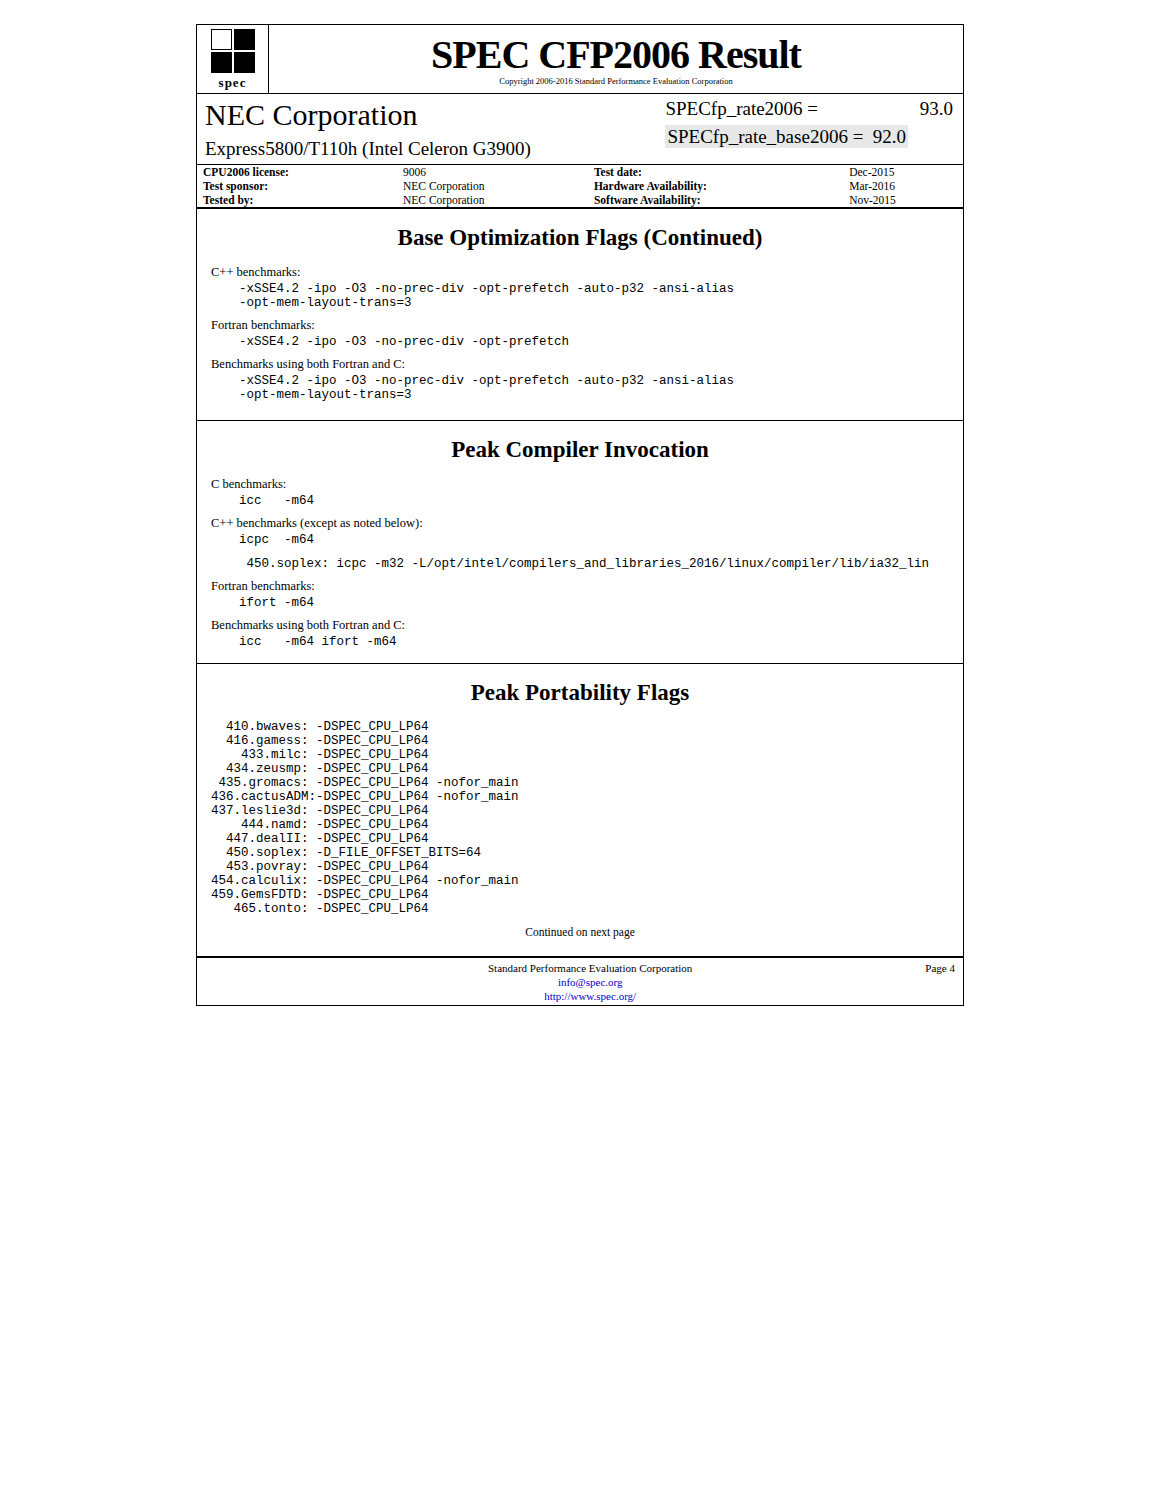spec
SPEC CFP2006 Result
Copyright 2006-2016 Standard Performance Evaluation Corporation
NEC Corporation
Express5800/T110h (Intel Celeron G3900)
SPECfp_rate2006 = 93.0
SPECfp_rate_base2006 = 92.0
| CPU2006 license: | 9006 | Test date: | Dec-2015 |
| Test sponsor: | NEC Corporation | Hardware Availability: | Mar-2016 |
| Tested by: | NEC Corporation | Software Availability: | Nov-2015 |
Base Optimization Flags (Continued)
C++ benchmarks:
-xSSE4.2 -ipo -O3 -no-prec-div -opt-prefetch -auto-p32 -ansi-alias
-opt-mem-layout-trans=3
Fortran benchmarks:
-xSSE4.2 -ipo -O3 -no-prec-div -opt-prefetch
Benchmarks using both Fortran and C:
-xSSE4.2 -ipo -O3 -no-prec-div -opt-prefetch -auto-p32 -ansi-alias
-opt-mem-layout-trans=3
Peak Compiler Invocation
C benchmarks:
icc -m64
C++ benchmarks (except as noted below):
icpc -m64
450.soplex: icpc -m32 -L/opt/intel/compilers_and_libraries_2016/linux/compiler/lib/ia32_lin
Fortran benchmarks:
ifort -m64
Benchmarks using both Fortran and C:
icc -m64 ifort -m64
Peak Portability Flags
410.bwaves:-DSPEC_CPU_LP64
416.gamess:-DSPEC_CPU_LP64
433.milc:-DSPEC_CPU_LP64
434.zeusmp:-DSPEC_CPU_LP64
435.gromacs:-DSPEC_CPU_LP64 -nofor_main
436.cactusADM:-DSPEC_CPU_LP64 -nofor_main
437.leslie3d:-DSPEC_CPU_LP64
444.namd:-DSPEC_CPU_LP64
447.dealII:-DSPEC_CPU_LP64
450.soplex:-D_FILE_OFFSET_BITS=64
453.povray:-DSPEC_CPU_LP64
454.calculix:-DSPEC_CPU_LP64 -nofor_main
459.GemsFDTD:-DSPEC_CPU_LP64
465.tonto:-DSPEC_CPU_LP64
Continued on next page
Standard Performance Evaluation Corporation
info@spec.org
http://www.spec.org/
Page 4